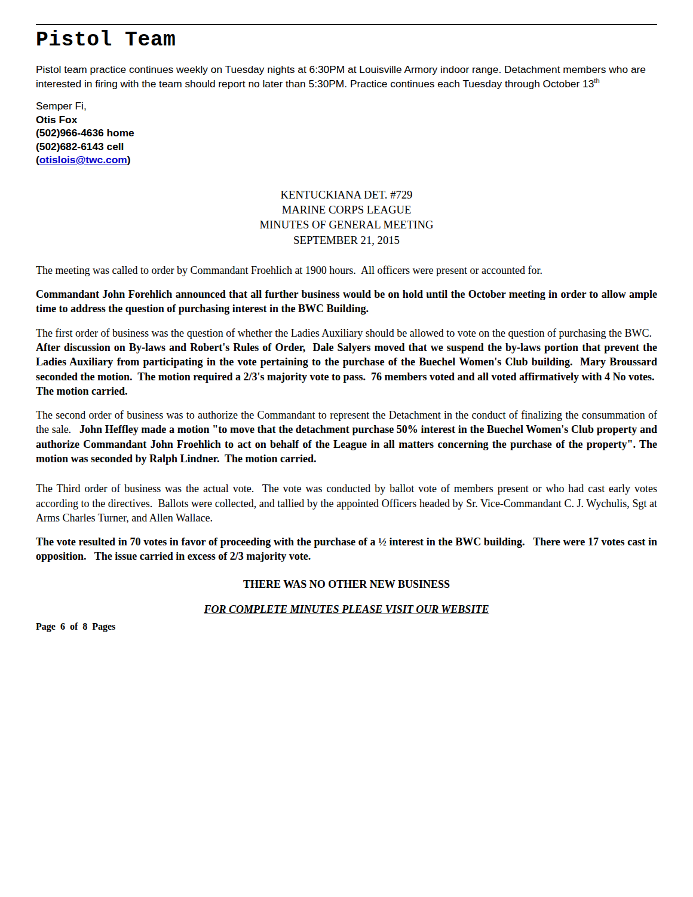Pistol Team
Pistol team practice continues weekly on Tuesday nights at 6:30PM at Louisville Armory indoor range. Detachment members who are interested in firing with the team should report no later than 5:30PM. Practice continues each Tuesday through October 13th
Semper Fi,
Otis Fox
(502)966-4636 home
(502)682-6143 cell
(otislois@twc.com)
KENTUCKIANA DET. #729
MARINE CORPS LEAGUE
MINUTES OF GENERAL MEETING
SEPTEMBER 21, 2015
The meeting was called to order by Commandant Froehlich at 1900 hours. All officers were present or accounted for.
Commandant John Forehlich announced that all further business would be on hold until the October meeting in order to allow ample time to address the question of purchasing interest in the BWC Building.
The first order of business was the question of whether the Ladies Auxiliary should be allowed to vote on the question of purchasing the BWC. After discussion on By-laws and Robert's Rules of Order, Dale Salyers moved that we suspend the by-laws portion that prevent the Ladies Auxiliary from participating in the vote pertaining to the purchase of the Buechel Women's Club building. Mary Broussard seconded the motion. The motion required a 2/3's majority vote to pass. 76 members voted and all voted affirmatively with 4 No votes. The motion carried.
The second order of business was to authorize the Commandant to represent the Detachment in the conduct of finalizing the consummation of the sale. John Heffley made a motion "to move that the detachment purchase 50% interest in the Buechel Women's Club property and authorize Commandant John Froehlich to act on behalf of the League in all matters concerning the purchase of the property". The motion was seconded by Ralph Lindner. The motion carried.
The Third order of business was the actual vote. The vote was conducted by ballot vote of members present or who had cast early votes according to the directives. Ballots were collected, and tallied by the appointed Officers headed by Sr. Vice-Commandant C. J. Wychulis, Sgt at Arms Charles Turner, and Allen Wallace.
The vote resulted in 70 votes in favor of proceeding with the purchase of a ½ interest in the BWC building. There were 17 votes cast in opposition. The issue carried in excess of 2/3 majority vote.
THERE WAS NO OTHER NEW BUSINESS
FOR COMPLETE MINUTES PLEASE VISIT OUR WEBSITE
Page 6 of 8 Pages